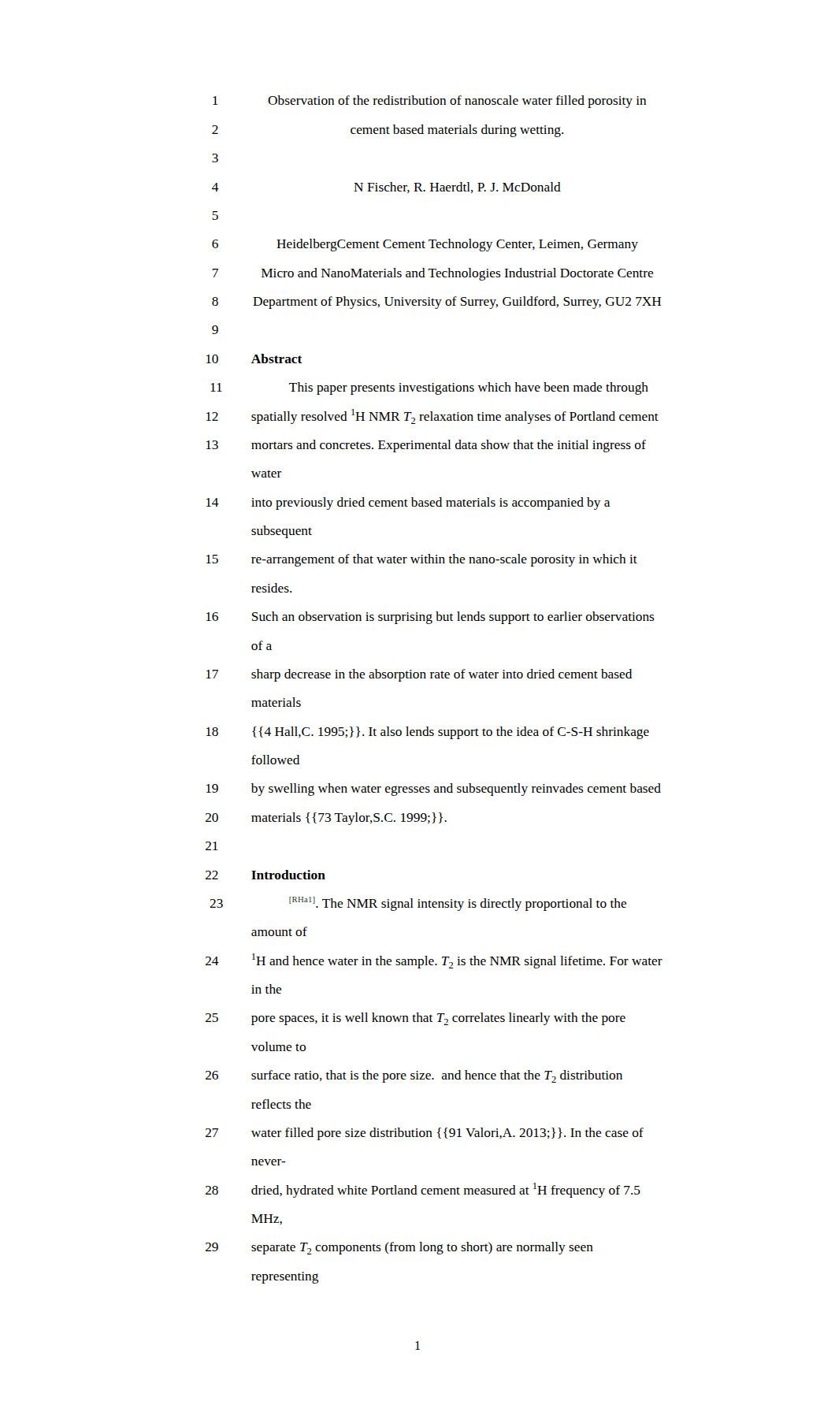Observation of the redistribution of nanoscale water filled porosity in
cement based materials during wetting.
N Fischer, R. Haerdtl, P. J. McDonald
HeidelbergCement Cement Technology Center, Leimen, Germany
Micro and NanoMaterials and Technologies Industrial Doctorate Centre
Department of Physics, University of Surrey, Guildford, Surrey, GU2 7XH
Abstract
This paper presents investigations which have been made through
spatially resolved 1H NMR T2 relaxation time analyses of Portland cement
mortars and concretes. Experimental data show that the initial ingress of water
into previously dried cement based materials is accompanied by a subsequent
re-arrangement of that water within the nano-scale porosity in which it resides.
Such an observation is surprising but lends support to earlier observations of a
sharp decrease in the absorption rate of water into dried cement based materials
{{4 Hall,C. 1995;}}. It also lends support to the idea of C-S-H shrinkage followed
by swelling when water egresses and subsequently reinvades cement based
materials {{73 Taylor,S.C. 1999;}}.
Introduction
[RHa1]. The NMR signal intensity is directly proportional to the amount of
1H and hence water in the sample. T2 is the NMR signal lifetime. For water in the
pore spaces, it is well known that T2 correlates linearly with the pore volume to
surface ratio, that is the pore size. and hence that the T2 distribution reflects the
water filled pore size distribution {{91 Valori,A. 2013;}}. In the case of never-
dried, hydrated white Portland cement measured at 1H frequency of 7.5 MHz,
separate T2 components (from long to short) are normally seen representing
1